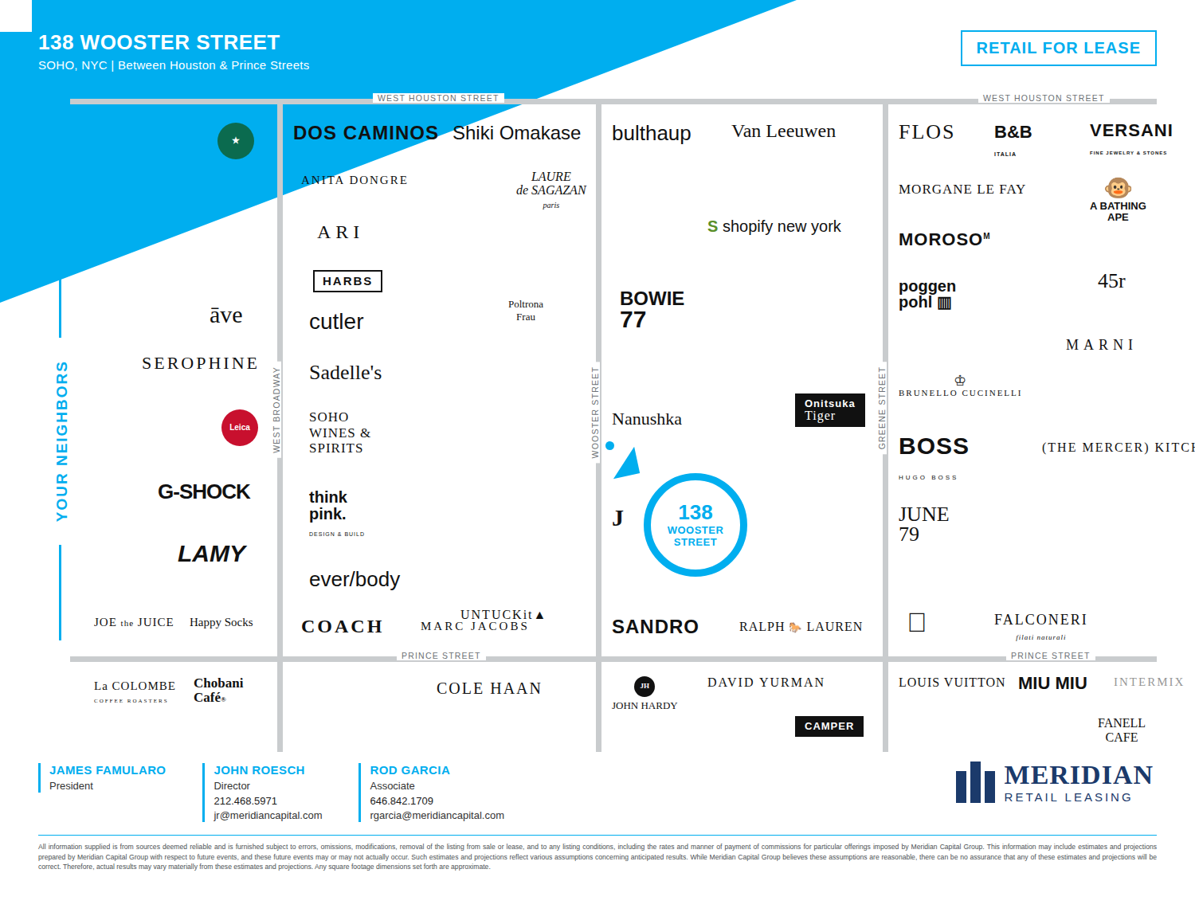138 Wooster Street
SOHO, NYC | Between Houston & Prince Streets
Retail For Lease
Your Neighbors
West Houston Street West Houston Street Prince Street Prince Street West Broadway Wooster Street Greene Street
★
āve
SEROPHINE
Leica
G-SHOCK
LAMY
JOE the JUICE
Happy Socks
La COLOMBE
COFFEE ROASTERS
Chobani
Café®
DOS CAMINOS
Shiki Omakase
ANITA DONGRE
LAURE
de SAGAZAN
paris
ARI
HARBS
cutler
Sadelle's
SOHO
WINES &
SPIRITS
think
pink.
DESIGN & BUILD
ever/body
UNTUCKit▲
COACH
MARC JACOBS
COLE HAAN
Poltrona
Frau
bulthaup
Van Leeuwen
S shopify new york
BOWIE
77
Nanushka
Onitsuka
Tiger
J
SANDRO
RALPH 🐎 LAUREN
JH JOHN HARDY
DAVID YURMAN
CAMPER
FLOS
B&B
ITALIA
VERSANI
FINE JEWELRY & STONES
MORGANE LE FAY
🐵
A BATHING
APE
MOROSOM
poggen
pohl ▥
45r
MARNI
♔
BRUNELLO CUCINELLI
BOSS
HUGO BOSS
(THE MERCER) KITCHEN
JUNE
79
spacer
x
x

FALCONERI
filati naturali
LOUIS VUITTON
MIU MIU
INTERMIX
FANELL
CAFE
138 Wooster
Street
James Famularo
President
John Roesch
Director
212.468.5971
jr@meridiancapital.com
Rod Garcia
Associate
646.842.1709
rgarcia@meridiancapital.com
MERIDIAN
Retail Leasing
All information supplied is from sources deemed reliable and is furnished subject to errors, omissions, modifications, removal of the listing from sale or lease, and to any listing conditions, including the rates and manner of payment of commissions for particular offerings imposed by Meridian Capital Group. This information may include estimates and projections prepared by Meridian Capital Group with respect to future events, and these future events may or may not actually occur. Such estimates and projections reflect various assumptions concerning anticipated results. While Meridian Capital Group believes these assumptions are reasonable, there can be no assurance that any of these estimates and projections will be correct. Therefore, actual results may vary materially from these estimates and projections. Any square footage dimensions set forth are approximate.